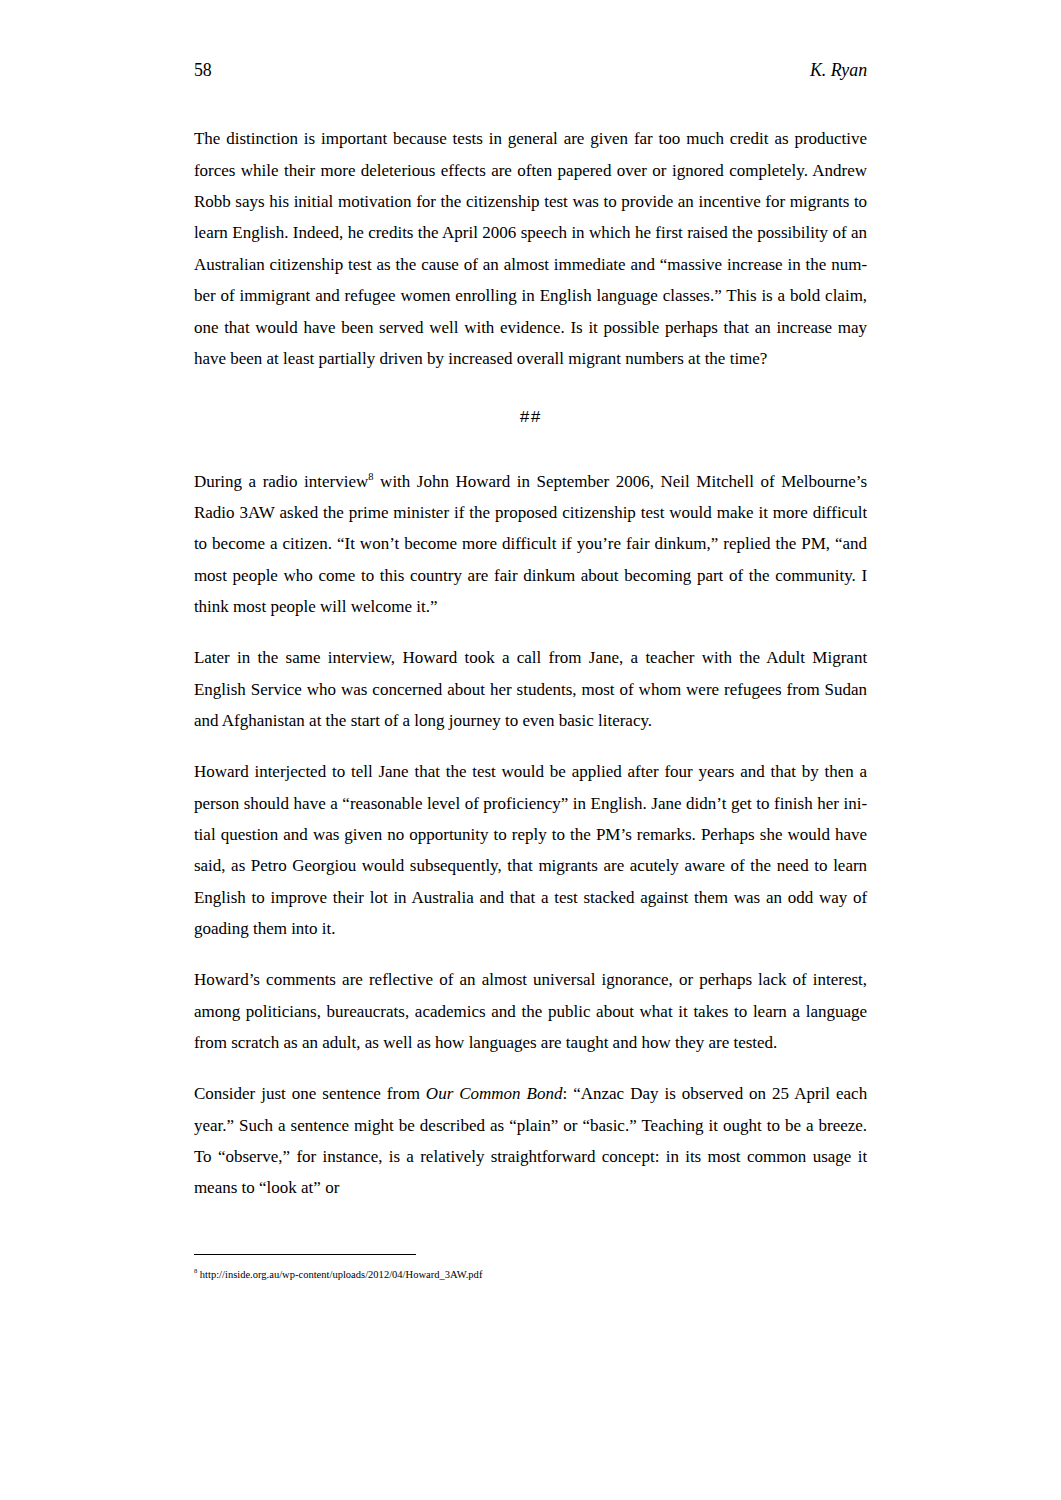58 K. Ryan
The distinction is important because tests in general are given far too much credit as productive forces while their more deleterious effects are often papered over or ignored completely. Andrew Robb says his initial motivation for the citizenship test was to provide an incentive for migrants to learn English. Indeed, he credits the April 2006 speech in which he first raised the possibility of an Australian citizenship test as the cause of an almost immediate and “massive increase in the number of immigrant and refugee women enrolling in English language classes.” This is a bold claim, one that would have been served well with evidence. Is it possible perhaps that an increase may have been at least partially driven by increased overall migrant numbers at the time?
##
During a radio interview8 with John Howard in September 2006, Neil Mitchell of Melbourne’s Radio 3AW asked the prime minister if the proposed citizenship test would make it more difficult to become a citizen. “It won’t become more difficult if you’re fair dinkum,” replied the PM, “and most people who come to this country are fair dinkum about becoming part of the community. I think most people will welcome it.”
Later in the same interview, Howard took a call from Jane, a teacher with the Adult Migrant English Service who was concerned about her students, most of whom were refugees from Sudan and Afghanistan at the start of a long journey to even basic literacy.
Howard interjected to tell Jane that the test would be applied after four years and that by then a person should have a “reasonable level of proficiency” in English. Jane didn’t get to finish her initial question and was given no opportunity to reply to the PM’s remarks. Perhaps she would have said, as Petro Georgiou would subsequently, that migrants are acutely aware of the need to learn English to improve their lot in Australia and that a test stacked against them was an odd way of goading them into it.
Howard’s comments are reflective of an almost universal ignorance, or perhaps lack of interest, among politicians, bureaucrats, academics and the public about what it takes to learn a language from scratch as an adult, as well as how languages are taught and how they are tested.
Consider just one sentence from Our Common Bond: “Anzac Day is observed on 25 April each year.” Such a sentence might be described as “plain” or “basic.” Teaching it ought to be a breeze. To “observe,” for instance, is a relatively straightforward concept: in its most common usage it means to “look at” or
8 http://inside.org.au/wp-content/uploads/2012/04/Howard_3AW.pdf